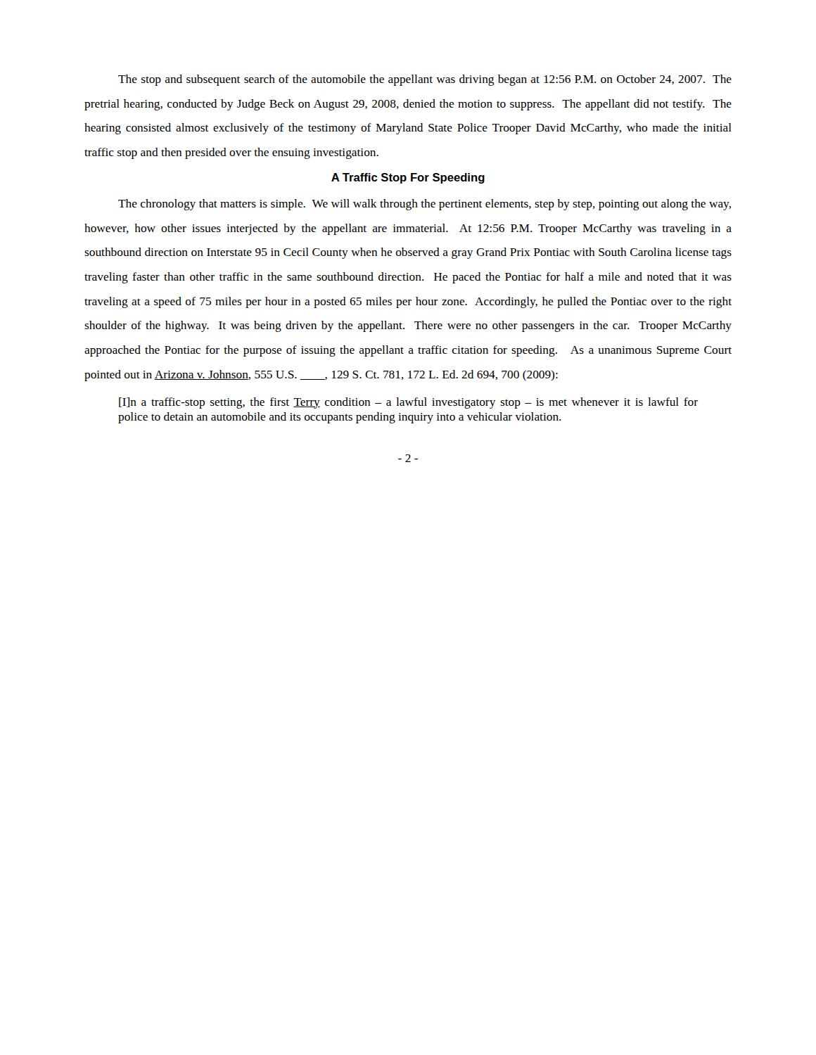The stop and subsequent search of the automobile the appellant was driving began at 12:56 P.M. on October 24, 2007. The pretrial hearing, conducted by Judge Beck on August 29, 2008, denied the motion to suppress. The appellant did not testify. The hearing consisted almost exclusively of the testimony of Maryland State Police Trooper David McCarthy, who made the initial traffic stop and then presided over the ensuing investigation.
A Traffic Stop For Speeding
The chronology that matters is simple. We will walk through the pertinent elements, step by step, pointing out along the way, however, how other issues interjected by the appellant are immaterial. At 12:56 P.M. Trooper McCarthy was traveling in a southbound direction on Interstate 95 in Cecil County when he observed a gray Grand Prix Pontiac with South Carolina license tags traveling faster than other traffic in the same southbound direction. He paced the Pontiac for half a mile and noted that it was traveling at a speed of 75 miles per hour in a posted 65 miles per hour zone. Accordingly, he pulled the Pontiac over to the right shoulder of the highway. It was being driven by the appellant. There were no other passengers in the car. Trooper McCarthy approached the Pontiac for the purpose of issuing the appellant a traffic citation for speeding. As a unanimous Supreme Court pointed out in Arizona v. Johnson, 555 U.S. ____, 129 S. Ct. 781, 172 L. Ed. 2d 694, 700 (2009):
[I]n a traffic-stop setting, the first Terry condition – a lawful investigatory stop – is met whenever it is lawful for police to detain an automobile and its occupants pending inquiry into a vehicular violation.
- 2 -